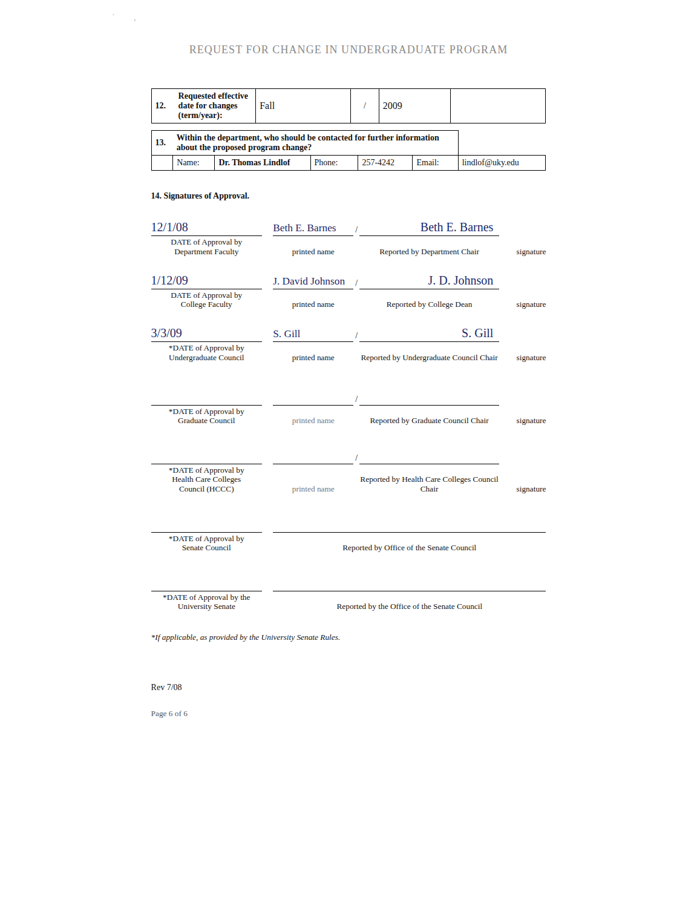·
ʼ
REQUEST FOR CHANGE IN UNDERGRADUATE PROGRAM
| 12. | Requested effective date for changes (term/year): | Fall | / | 2009 | |
| 13. | Within the department, who should be contacted for further information about the proposed program change? |
| | Name: | Dr. Thomas Lindlof | Phone: | 257-4242 | Email: | lindlof@uky.edu |
14. Signatures of Approval.
| 12/1/08 | | Beth E. Barnes | / | Beth E. Barnes | |
| DATE of Approval by Department Faculty | | printed name | | Reported by Department Chair | signature |
| 1/12/09 | | J. David Johnson | / | J. D. Johnson | |
| DATE of Approval by College Faculty | | printed name | | Reported by College Dean | signature |
| 3/3/09 | | S. Gill | / | S. Gill | |
| *DATE of Approval by Undergraduate Council | | printed name | | Reported by Undergraduate Council Chair | signature |
| | | | / | | |
| *DATE of Approval by Graduate Council | | printed name | | Reported by Graduate Council Chair | signature |
| | | | / | | |
| *DATE of Approval by Health Care Colleges Council (HCCC) | | printed name | | Reported by Health Care Colleges Council Chair | signature |
| *DATE of Approval by Senate Council | | Reported by Office of the Senate Council |
| *DATE of Approval by the University Senate | | Reported by the Office of the Senate Council |
*If applicable, as provided by the University Senate Rules.
Rev 7/08
Page 6 of 6